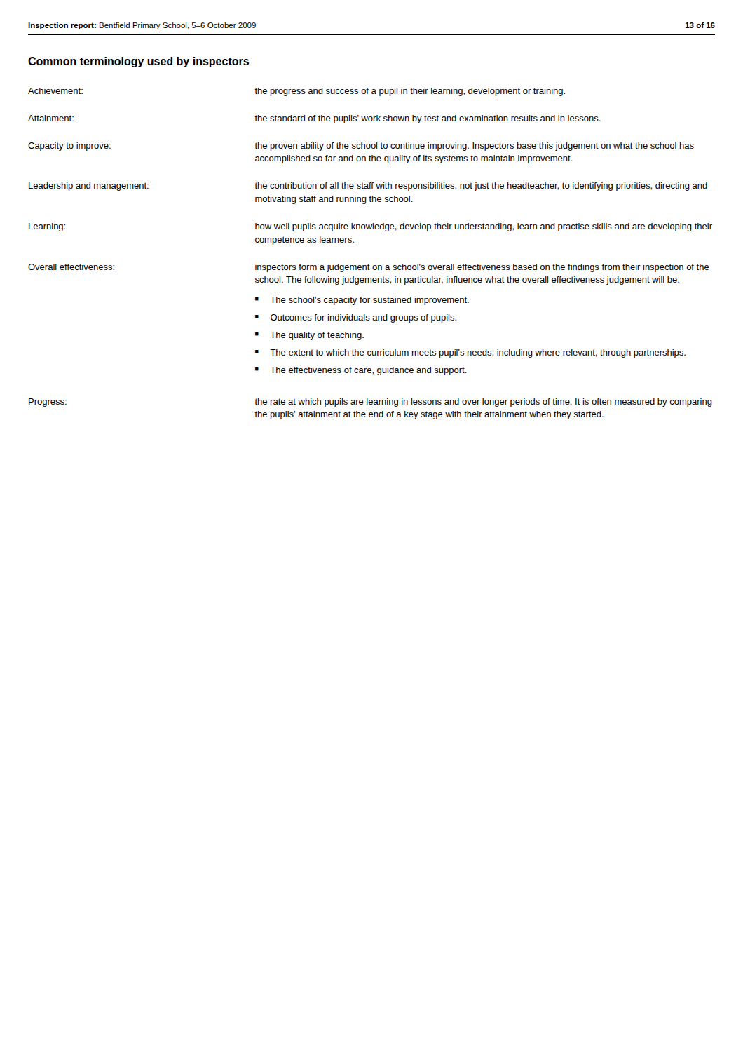Inspection report: Bentfield Primary School, 5–6 October 2009
13 of 16
Common terminology used by inspectors
| Achievement: | the progress and success of a pupil in their learning, development or training. |
| Attainment: | the standard of the pupils' work shown by test and examination results and in lessons. |
| Capacity to improve: | the proven ability of the school to continue improving. Inspectors base this judgement on what the school has accomplished so far and on the quality of its systems to maintain improvement. |
| Leadership and management: | the contribution of all the staff with responsibilities, not just the headteacher, to identifying priorities, directing and motivating staff and running the school. |
| Learning: | how well pupils acquire knowledge, develop their understanding, learn and practise skills and are developing their competence as learners. |
| Overall effectiveness: | inspectors form a judgement on a school's overall effectiveness based on the findings from their inspection of the school. The following judgements, in particular, influence what the overall effectiveness judgement will be. The school's capacity for sustained improvement. Outcomes for individuals and groups of pupils. The quality of teaching. The extent to which the curriculum meets pupil's needs, including where relevant, through partnerships. The effectiveness of care, guidance and support. |
| Progress: | the rate at which pupils are learning in lessons and over longer periods of time. It is often measured by comparing the pupils' attainment at the end of a key stage with their attainment when they started. |